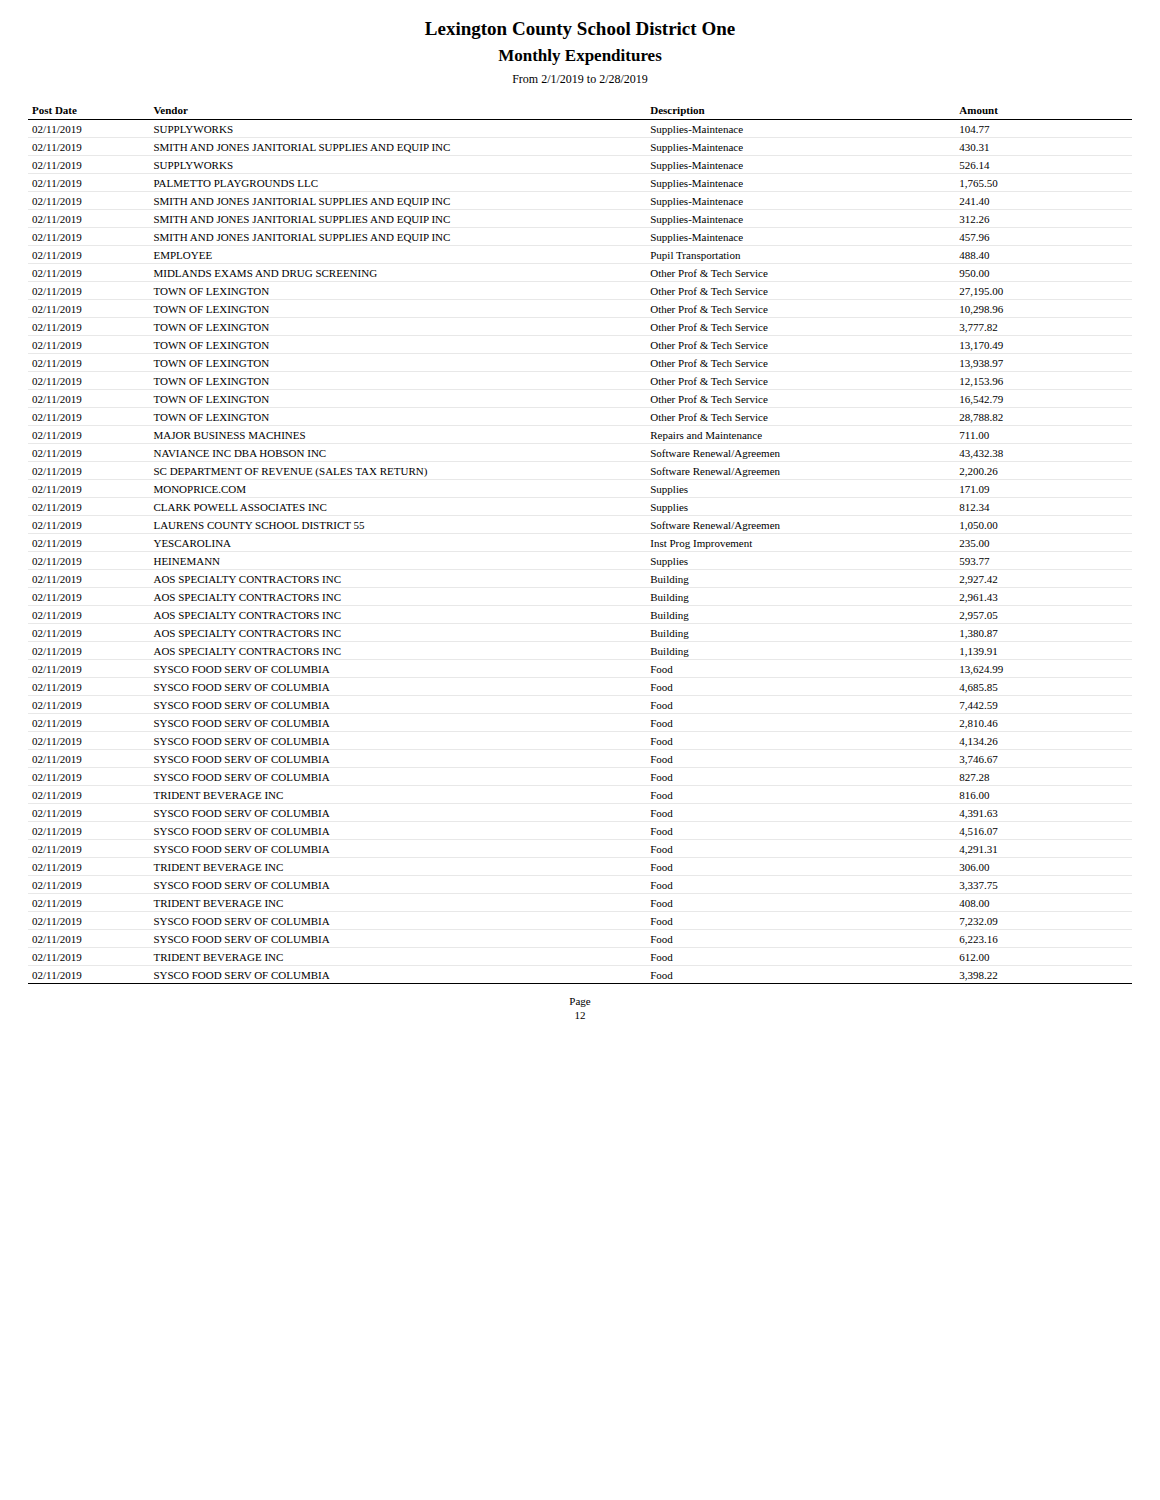Lexington County School District One
Monthly Expenditures
From 2/1/2019 to 2/28/2019
| Post Date | Vendor | Description | Amount |
| --- | --- | --- | --- |
| 02/11/2019 | SUPPLYWORKS | Supplies-Maintenace | 104.77 |
| 02/11/2019 | SMITH AND JONES JANITORIAL SUPPLIES AND EQUIP INC | Supplies-Maintenace | 430.31 |
| 02/11/2019 | SUPPLYWORKS | Supplies-Maintenace | 526.14 |
| 02/11/2019 | PALMETTO PLAYGROUNDS LLC | Supplies-Maintenace | 1,765.50 |
| 02/11/2019 | SMITH AND JONES JANITORIAL SUPPLIES AND EQUIP INC | Supplies-Maintenace | 241.40 |
| 02/11/2019 | SMITH AND JONES JANITORIAL SUPPLIES AND EQUIP INC | Supplies-Maintenace | 312.26 |
| 02/11/2019 | SMITH AND JONES JANITORIAL SUPPLIES AND EQUIP INC | Supplies-Maintenace | 457.96 |
| 02/11/2019 | EMPLOYEE | Pupil Transportation | 488.40 |
| 02/11/2019 | MIDLANDS EXAMS AND DRUG SCREENING | Other Prof & Tech Service | 950.00 |
| 02/11/2019 | TOWN OF LEXINGTON | Other Prof & Tech Service | 27,195.00 |
| 02/11/2019 | TOWN OF LEXINGTON | Other Prof & Tech Service | 10,298.96 |
| 02/11/2019 | TOWN OF LEXINGTON | Other Prof & Tech Service | 3,777.82 |
| 02/11/2019 | TOWN OF LEXINGTON | Other Prof & Tech Service | 13,170.49 |
| 02/11/2019 | TOWN OF LEXINGTON | Other Prof & Tech Service | 13,938.97 |
| 02/11/2019 | TOWN OF LEXINGTON | Other Prof & Tech Service | 12,153.96 |
| 02/11/2019 | TOWN OF LEXINGTON | Other Prof & Tech Service | 16,542.79 |
| 02/11/2019 | TOWN OF LEXINGTON | Other Prof & Tech Service | 28,788.82 |
| 02/11/2019 | MAJOR BUSINESS MACHINES | Repairs and Maintenance | 711.00 |
| 02/11/2019 | NAVIANCE INC DBA HOBSON INC | Software Renewal/Agreemen | 43,432.38 |
| 02/11/2019 | SC DEPARTMENT OF REVENUE (SALES TAX RETURN) | Software Renewal/Agreemen | 2,200.26 |
| 02/11/2019 | MONOPRICE.COM | Supplies | 171.09 |
| 02/11/2019 | CLARK POWELL ASSOCIATES INC | Supplies | 812.34 |
| 02/11/2019 | LAURENS COUNTY SCHOOL DISTRICT 55 | Software Renewal/Agreemen | 1,050.00 |
| 02/11/2019 | YESCAROLINA | Inst Prog Improvement | 235.00 |
| 02/11/2019 | HEINEMANN | Supplies | 593.77 |
| 02/11/2019 | AOS SPECIALTY CONTRACTORS INC | Building | 2,927.42 |
| 02/11/2019 | AOS SPECIALTY CONTRACTORS INC | Building | 2,961.43 |
| 02/11/2019 | AOS SPECIALTY CONTRACTORS INC | Building | 2,957.05 |
| 02/11/2019 | AOS SPECIALTY CONTRACTORS INC | Building | 1,380.87 |
| 02/11/2019 | AOS SPECIALTY CONTRACTORS INC | Building | 1,139.91 |
| 02/11/2019 | SYSCO FOOD SERV OF COLUMBIA | Food | 13,624.99 |
| 02/11/2019 | SYSCO FOOD SERV OF COLUMBIA | Food | 4,685.85 |
| 02/11/2019 | SYSCO FOOD SERV OF COLUMBIA | Food | 7,442.59 |
| 02/11/2019 | SYSCO FOOD SERV OF COLUMBIA | Food | 2,810.46 |
| 02/11/2019 | SYSCO FOOD SERV OF COLUMBIA | Food | 4,134.26 |
| 02/11/2019 | SYSCO FOOD SERV OF COLUMBIA | Food | 3,746.67 |
| 02/11/2019 | SYSCO FOOD SERV OF COLUMBIA | Food | 827.28 |
| 02/11/2019 | TRIDENT BEVERAGE INC | Food | 816.00 |
| 02/11/2019 | SYSCO FOOD SERV OF COLUMBIA | Food | 4,391.63 |
| 02/11/2019 | SYSCO FOOD SERV OF COLUMBIA | Food | 4,516.07 |
| 02/11/2019 | SYSCO FOOD SERV OF COLUMBIA | Food | 4,291.31 |
| 02/11/2019 | TRIDENT BEVERAGE INC | Food | 306.00 |
| 02/11/2019 | SYSCO FOOD SERV OF COLUMBIA | Food | 3,337.75 |
| 02/11/2019 | TRIDENT BEVERAGE INC | Food | 408.00 |
| 02/11/2019 | SYSCO FOOD SERV OF COLUMBIA | Food | 7,232.09 |
| 02/11/2019 | SYSCO FOOD SERV OF COLUMBIA | Food | 6,223.16 |
| 02/11/2019 | TRIDENT BEVERAGE INC | Food | 612.00 |
| 02/11/2019 | SYSCO FOOD SERV OF COLUMBIA | Food | 3,398.22 |
Page
12